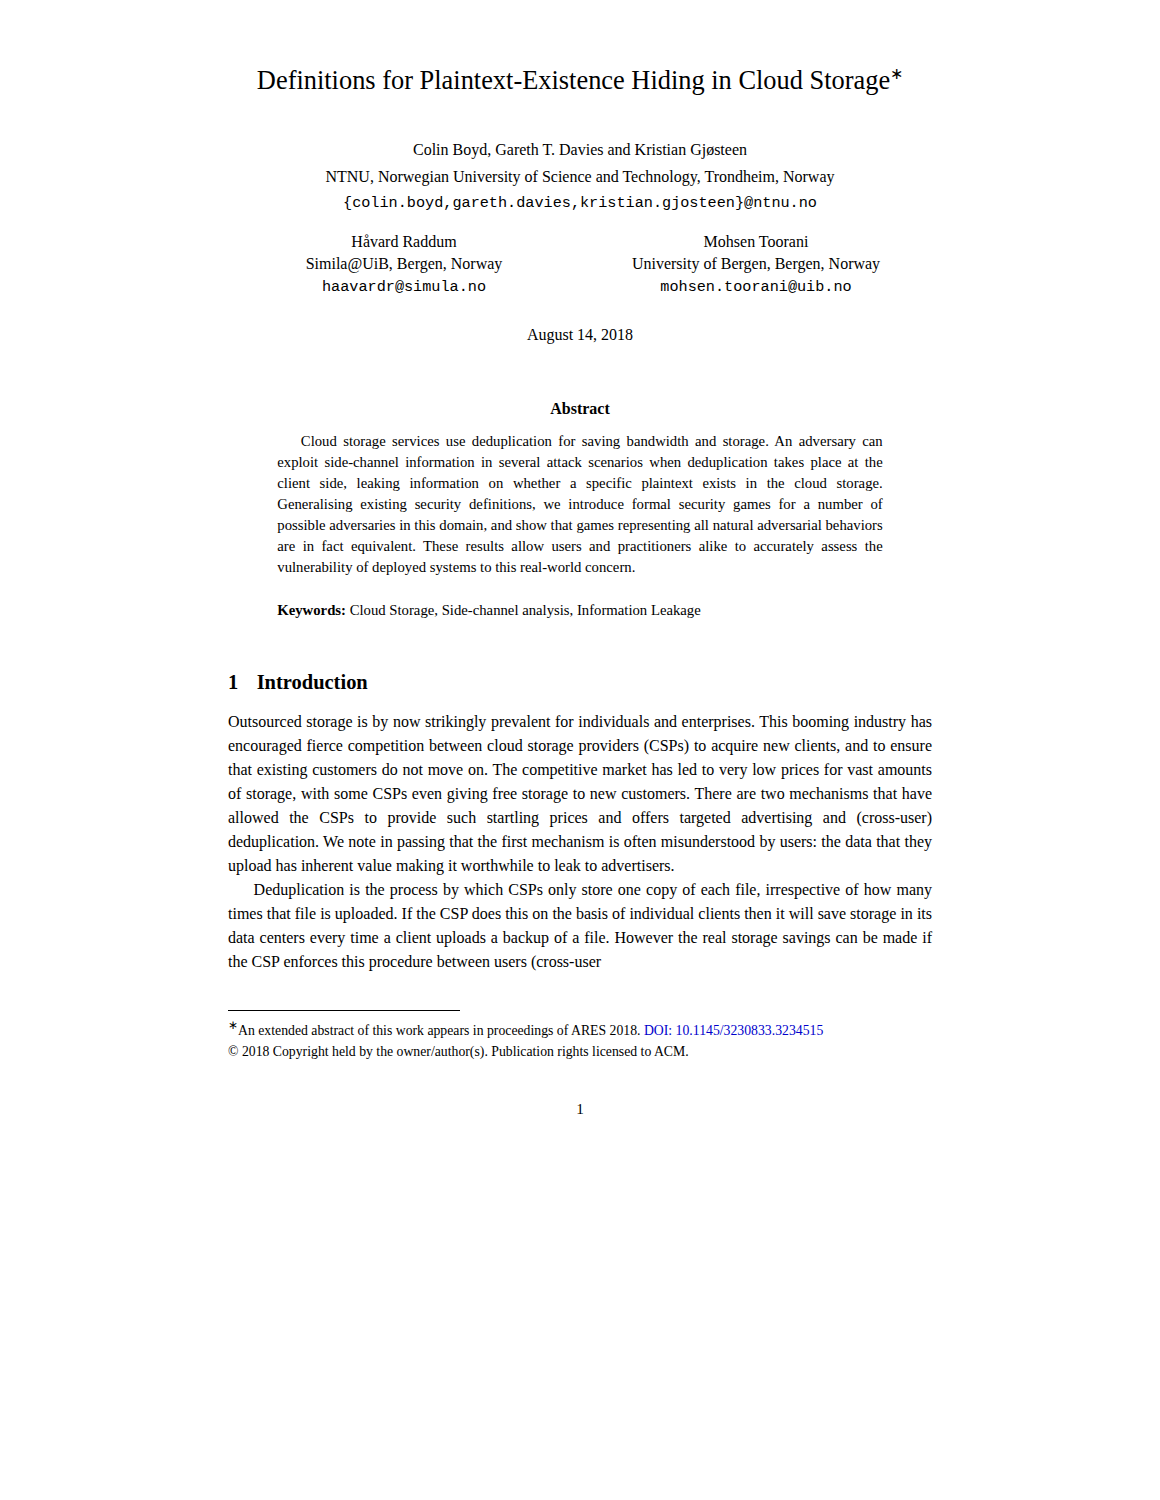Definitions for Plaintext-Existence Hiding in Cloud Storage∗
Colin Boyd, Gareth T. Davies and Kristian Gjøsteen
NTNU, Norwegian University of Science and Technology, Trondheim, Norway
{colin.boyd,gareth.davies,kristian.gjosteen}@ntnu.no
| Håvard Raddum | Mohsen Toorani |
| Simila@UiB, Bergen, Norway | University of Bergen, Bergen, Norway |
| haavardr@simula.no | mohsen.toorani@uib.no |
August 14, 2018
Abstract
Cloud storage services use deduplication for saving bandwidth and storage. An adversary can exploit side-channel information in several attack scenarios when deduplication takes place at the client side, leaking information on whether a specific plaintext exists in the cloud storage. Generalising existing security definitions, we introduce formal security games for a number of possible adversaries in this domain, and show that games representing all natural adversarial behaviors are in fact equivalent. These results allow users and practitioners alike to accurately assess the vulnerability of deployed systems to this real-world concern.
Keywords: Cloud Storage, Side-channel analysis, Information Leakage
1 Introduction
Outsourced storage is by now strikingly prevalent for individuals and enterprises. This booming industry has encouraged fierce competition between cloud storage providers (CSPs) to acquire new clients, and to ensure that existing customers do not move on. The competitive market has led to very low prices for vast amounts of storage, with some CSPs even giving free storage to new customers. There are two mechanisms that have allowed the CSPs to provide such startling prices and offers targeted advertising and (cross-user) deduplication. We note in passing that the first mechanism is often misunderstood by users: the data that they upload has inherent value making it worthwhile to leak to advertisers.
Deduplication is the process by which CSPs only store one copy of each file, irrespective of how many times that file is uploaded. If the CSP does this on the basis of individual clients then it will save storage in its data centers every time a client uploads a backup of a file. However the real storage savings can be made if the CSP enforces this procedure between users (cross-user
∗An extended abstract of this work appears in proceedings of ARES 2018. DOI: 10.1145/3230833.3234515
© 2018 Copyright held by the owner/author(s). Publication rights licensed to ACM.
1